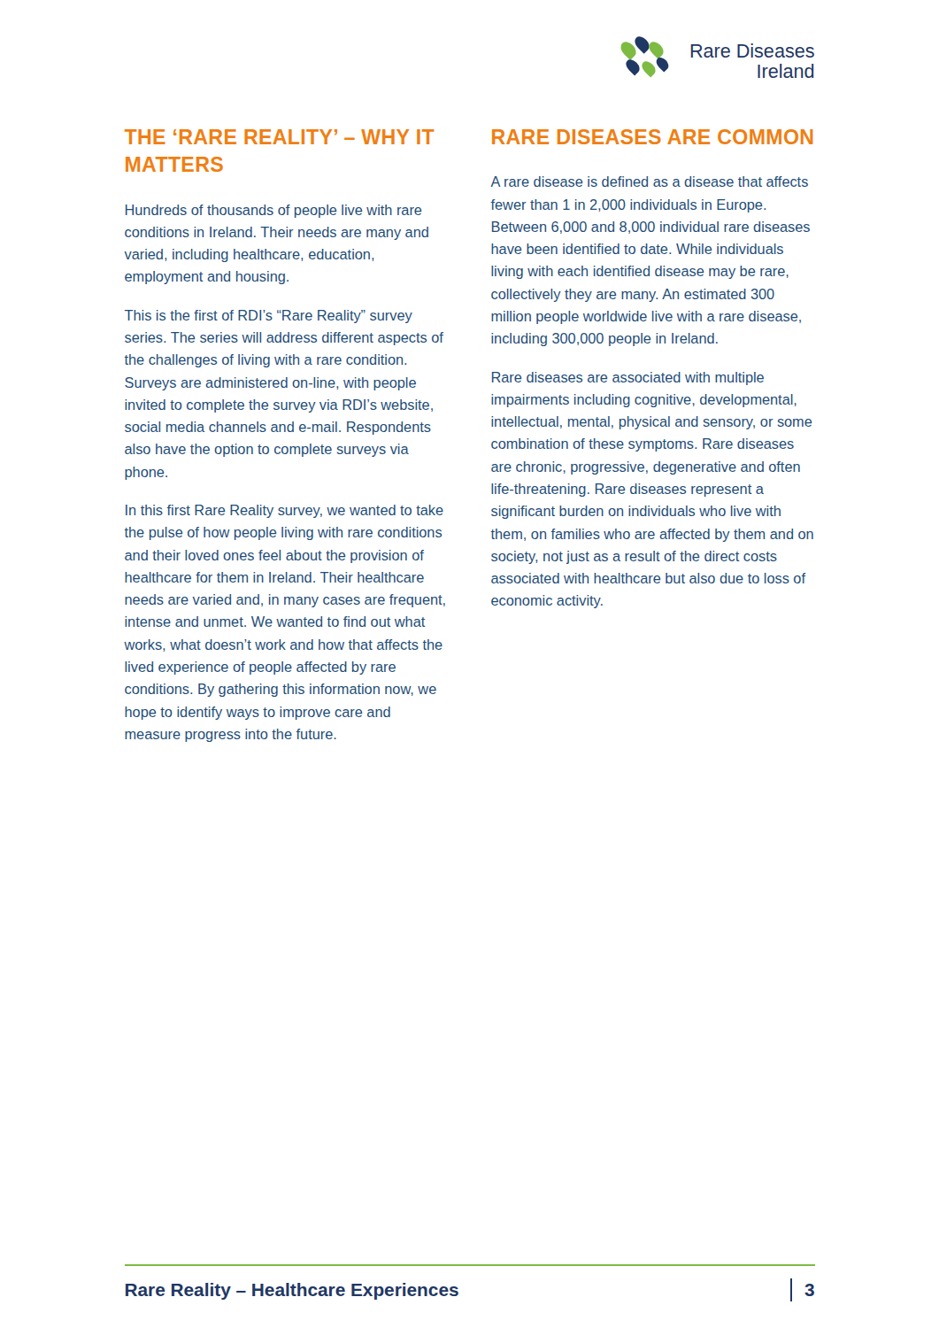Rare Diseases Ireland
THE ‘RARE REALITY’ – WHY IT MATTERS
Hundreds of thousands of people live with rare conditions in Ireland. Their needs are many and varied, including healthcare, education, employment and housing.
This is the first of RDI’s “Rare Reality” survey series. The series will address different aspects of the challenges of living with a rare condition. Surveys are administered on-line, with people invited to complete the survey via RDI’s website, social media channels and e-mail. Respondents also have the option to complete surveys via phone.
In this first Rare Reality survey, we wanted to take the pulse of how people living with rare conditions and their loved ones feel about the provision of healthcare for them in Ireland. Their healthcare needs are varied and, in many cases are frequent, intense and unmet. We wanted to find out what works, what doesn’t work and how that affects the lived experience of people affected by rare conditions. By gathering this information now, we hope to identify ways to improve care and measure progress into the future.
RARE DISEASES ARE COMMON
A rare disease is defined as a disease that affects fewer than 1 in 2,000 individuals in Europe. Between 6,000 and 8,000 individual rare diseases have been identified to date. While individuals living with each identified disease may be rare, collectively they are many. An estimated 300 million people worldwide live with a rare disease, including 300,000 people in Ireland.
Rare diseases are associated with multiple impairments including cognitive, developmental, intellectual, mental, physical and sensory, or some combination of these symptoms. Rare diseases are chronic, progressive, degenerative and often life-threatening. Rare diseases represent a significant burden on individuals who live with them, on families who are affected by them and on society, not just as a result of the direct costs associated with healthcare but also due to loss of economic activity.
Rare Reality – Healthcare Experiences
3